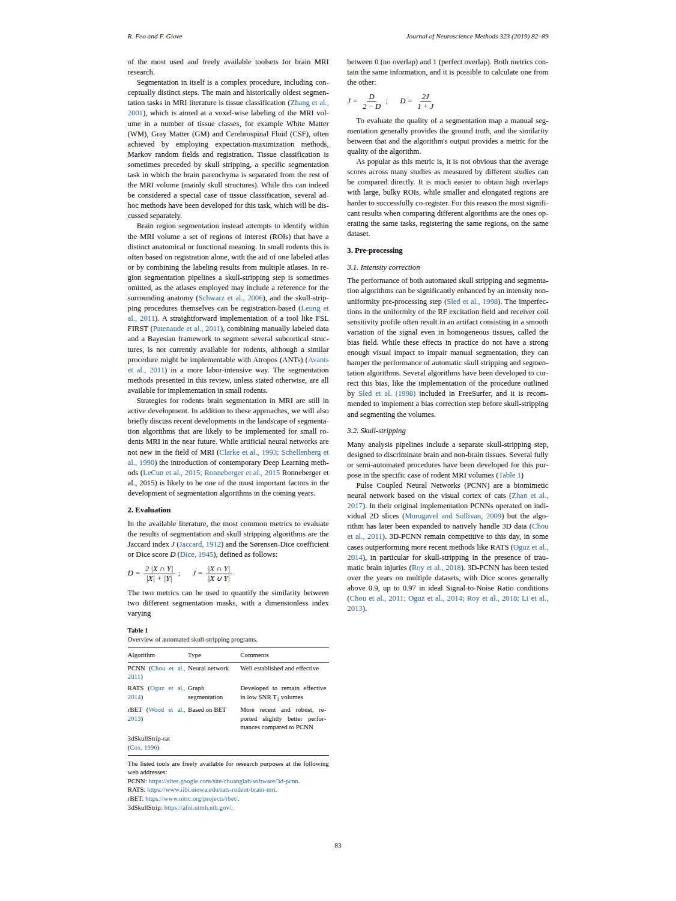R. Feo and F. Giove
Journal of Neuroscience Methods 323 (2019) 82–89
of the most used and freely available toolsets for brain MRI research.
Segmentation in itself is a complex procedure, including conceptually distinct steps. The main and historically oldest segmentation tasks in MRI literature is tissue classification (Zhang et al., 2001), which is aimed at a voxel-wise labeling of the MRI volume in a number of tissue classes, for example White Matter (WM), Gray Matter (GM) and Cerebrospinal Fluid (CSF), often achieved by employing expectation-maximization methods, Markov random fields and registration. Tissue classification is sometimes preceded by skull stripping, a specific segmentation task in which the brain parenchyma is separated from the rest of the MRI volume (mainly skull structures). While this can indeed be considered a special case of tissue classification, several ad-hoc methods have been developed for this task, which will be discussed separately.
Brain region segmentation instead attempts to identify within the MRI volume a set of regions of interest (ROIs) that have a distinct anatomical or functional meaning. In small rodents this is often based on registration alone, with the aid of one labeled atlas or by combining the labeling results from multiple atlases. In region segmentation pipelines a skull-stripping step is sometimes omitted, as the atlases employed may include a reference for the surrounding anatomy (Schwarz et al., 2006), and the skull-stripping procedures themselves can be registration-based (Leung et al., 2011). A straightforward implementation of a tool like FSL FIRST (Patenaude et al., 2011), combining manually labeled data and a Bayesian framework to segment several subcortical structures, is not currently available for rodents, although a similar procedure might be implementable with Atropos (ANTs) (Avants et al., 2011) in a more labor-intensive way. The segmentation methods presented in this review, unless stated otherwise, are all available for implementation in small rodents.
Strategies for rodents brain segmentation in MRI are still in active development. In addition to these approaches, we will also briefly discuss recent developments in the landscape of segmentation algorithms that are likely to be implemented for small rodents MRI in the near future. While artificial neural networks are not new in the field of MRI (Clarke et al., 1993; Schellenberg et al., 1990) the introduction of contemporary Deep Learning methods (LeCun et al., 2015; Ronneberger et al., 2015 Ronneberger et al., 2015) is likely to be one of the most important factors in the development of segmentation algorithms in the coming years.
2. Evaluation
In the available literature, the most common metrics to evaluate the results of segmentation and skull stripping algorithms are the Jaccard index J (Jaccard, 1912) and the Sørensen-Dice coefficient or Dice score D (Dice, 1945), defined as follows:
D = 2 |X ∩ Y| |X| + |Y| ; J = |X ∩ Y| |X ∪ Y|
The two metrics can be used to quantify the similarity between two different segmentation masks, with a dimensionless index varying
Table 1 Overview of automated skull-stripping programs.
| Algorithm | Type | Comments |
| --- | --- | --- |
| PCNN ( Chou et al., 2011 ) | Neural network | Well established and effective |
| RATS ( Oguz et al., 2014 ) | Graph segmentation | Developed to remain effective in low SNR T 1 volumes |
| rBET ( Wood et al., 2013 ) | Based on BET | More recent and robust, reported slightly better performances compared to PCNN |
| 3dSkullStrip-rat ( Cox, 1996 ) | | |
The listed tools are freely available for research purposes at the following web addresses:
PCNN: https://sites.google.com/site/chuanglab/software/3d-pcnn.
RATS: https://www.iibi.uiowa.edu/rats-rodent-brain-mri.
rBET: https://www.nitrc.org/projects/rbet/.
3dSkullStrip: https://afni.nimh.nih.gov/.
between 0 (no overlap) and 1 (perfect overlap). Both metrics contain the same information, and it is possible to calculate one from the other:
J = D 2 − D ; D = 2J 1 + J
To evaluate the quality of a segmentation map a manual segmentation generally provides the ground truth, and the similarity between that and the algorithm's output provides a metric for the quality of the algorithm.
As popular as this metric is, it is not obvious that the average scores across many studies as measured by different studies can be compared directly. It is much easier to obtain high overlaps with large, bulky ROIs, while smaller and elongated regions are harder to successfully co-register. For this reason the most significant results when comparing different algorithms are the ones operating the same tasks, registering the same regions, on the same dataset.
3. Pre-processing
3.1. Intensity correction
The performance of both automated skull stripping and segmentation algorithms can be significantly enhanced by an intensity non-uniformity pre-processing step (Sled et al., 1998). The imperfections in the uniformity of the RF excitation field and receiver coil sensitivity profile often result in an artifact consisting in a smooth variation of the signal even in homogeneous tissues, called the bias field. While these effects in practice do not have a strong enough visual impact to impair manual segmentation, they can hamper the performance of automatic skull stripping and segmentation algorithms. Several algorithms have been developed to correct this bias, like the implementation of the procedure outlined by Sled et al. (1998) included in FreeSurfer, and it is recommended to implement a bias correction step before skull-stripping and segmenting the volumes.
3.2. Skull-stripping
Many analysis pipelines include a separate skull-stripping step, designed to discriminate brain and non-brain tissues. Several fully or semi-automated procedures have been developed for this purpose in the specific case of rodent MRI volumes (Table 1)
Pulse Coupled Neural Networks (PCNN) are a biomimetic neural network based on the visual cortex of cats (Zhan et al., 2017). In their original implementation PCNNs operated on individual 2D slices (Murugavel and Sullivan, 2009) but the algorithm has later been expanded to natively handle 3D data (Chou et al., 2011). 3D-PCNN remain competitive to this day, in some cases outperforming more recent methods like RATS (Oguz et al., 2014), in particular for skull-stripping in the presence of traumatic brain injuries (Roy et al., 2018). 3D-PCNN has been tested over the years on multiple datasets, with Dice scores generally above 0.9, up to 0.97 in ideal Signal-to-Noise Ratio conditions (Chou et al., 2011; Oguz et al., 2014; Roy et al., 2018; Li et al., 2013).
83